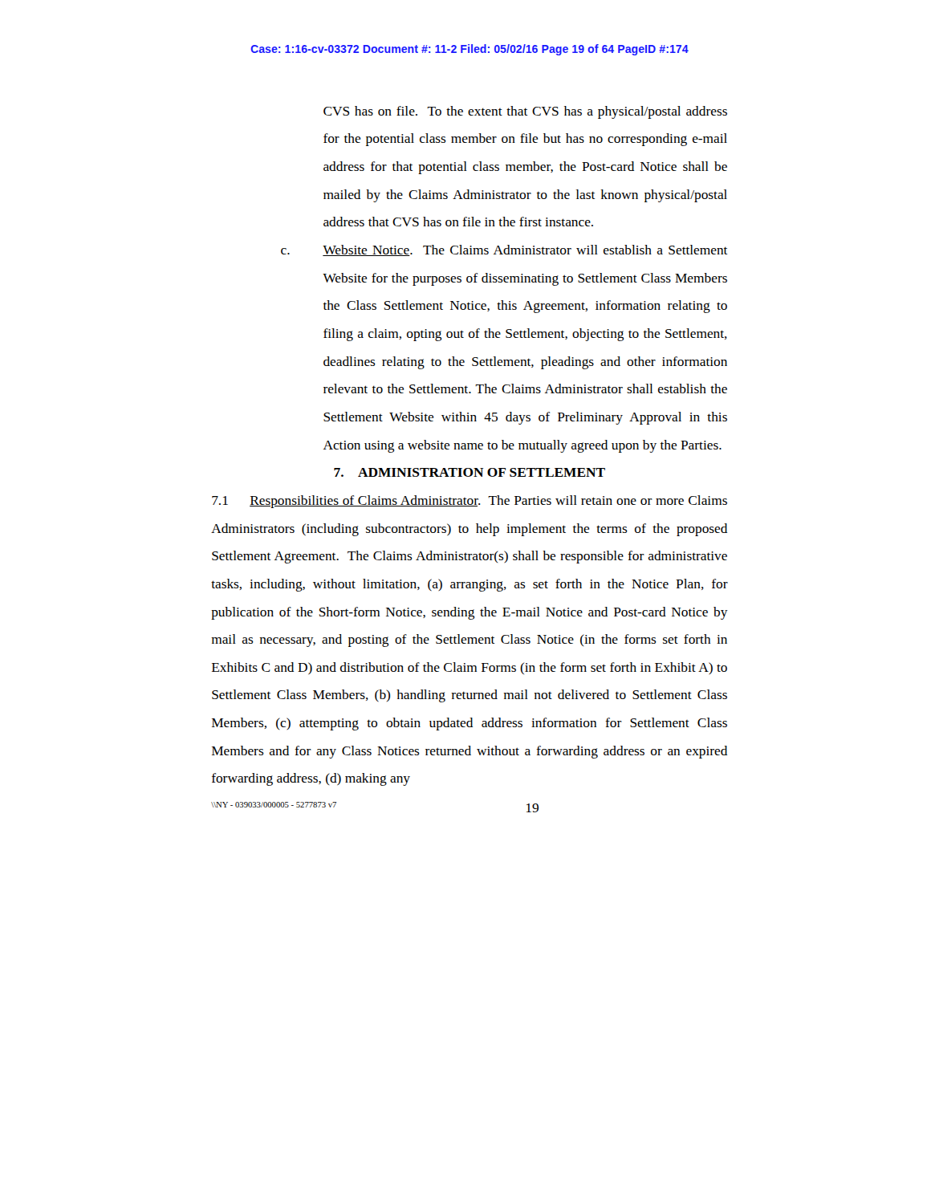Case: 1:16-cv-03372 Document #: 11-2 Filed: 05/02/16 Page 19 of 64 PageID #:174
CVS has on file. To the extent that CVS has a physical/postal address for the potential class member on file but has no corresponding e-mail address for that potential class member, the Post-card Notice shall be mailed by the Claims Administrator to the last known physical/postal address that CVS has on file in the first instance.
c. Website Notice. The Claims Administrator will establish a Settlement Website for the purposes of disseminating to Settlement Class Members the Class Settlement Notice, this Agreement, information relating to filing a claim, opting out of the Settlement, objecting to the Settlement, deadlines relating to the Settlement, pleadings and other information relevant to the Settlement. The Claims Administrator shall establish the Settlement Website within 45 days of Preliminary Approval in this Action using a website name to be mutually agreed upon by the Parties.
7. ADMINISTRATION OF SETTLEMENT
7.1 Responsibilities of Claims Administrator. The Parties will retain one or more Claims Administrators (including subcontractors) to help implement the terms of the proposed Settlement Agreement. The Claims Administrator(s) shall be responsible for administrative tasks, including, without limitation, (a) arranging, as set forth in the Notice Plan, for publication of the Short-form Notice, sending the E-mail Notice and Post-card Notice by mail as necessary, and posting of the Settlement Class Notice (in the forms set forth in Exhibits C and D) and distribution of the Claim Forms (in the form set forth in Exhibit A) to Settlement Class Members, (b) handling returned mail not delivered to Settlement Class Members, (c) attempting to obtain updated address information for Settlement Class Members and for any Class Notices returned without a forwarding address or an expired forwarding address, (d) making any
\\NY - 039033/000005 - 5277873 v7
19